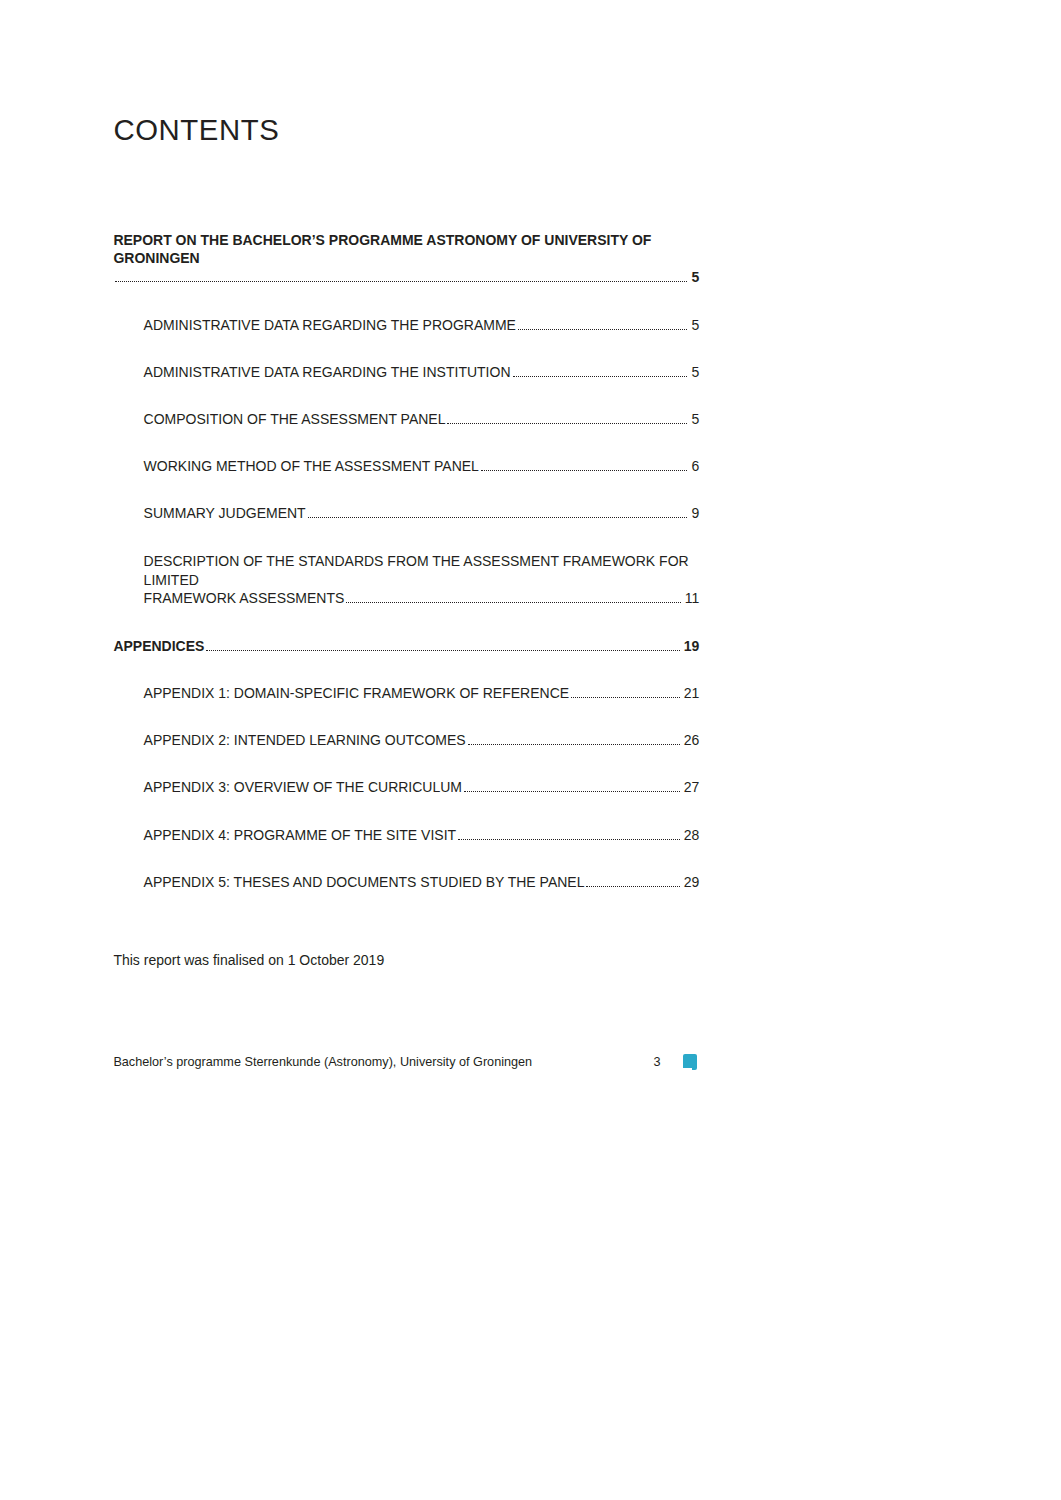CONTENTS
REPORT ON THE BACHELOR’S PROGRAMME ASTRONOMY OF UNIVERSITY OF GRONINGEN
5
ADMINISTRATIVE DATA REGARDING THE PROGRAMME 5
ADMINISTRATIVE DATA REGARDING THE INSTITUTION 5
COMPOSITION OF THE ASSESSMENT PANEL 5
WORKING METHOD OF THE ASSESSMENT PANEL 6
SUMMARY JUDGEMENT 9
DESCRIPTION OF THE STANDARDS FROM THE ASSESSMENT FRAMEWORK FOR LIMITED
FRAMEWORK ASSESSMENTS 11
APPENDICES 19
APPENDIX 1: DOMAIN-SPECIFIC FRAMEWORK OF REFERENCE 21
APPENDIX 2: INTENDED LEARNING OUTCOMES 26
APPENDIX 3: OVERVIEW OF THE CURRICULUM 27
APPENDIX 4: PROGRAMME OF THE SITE VISIT 28
APPENDIX 5: THESES AND DOCUMENTS STUDIED BY THE PANEL 29
This report was finalised on 1 October 2019
Bachelor’s programme Sterrenkunde (Astronomy), University of Groningen 3